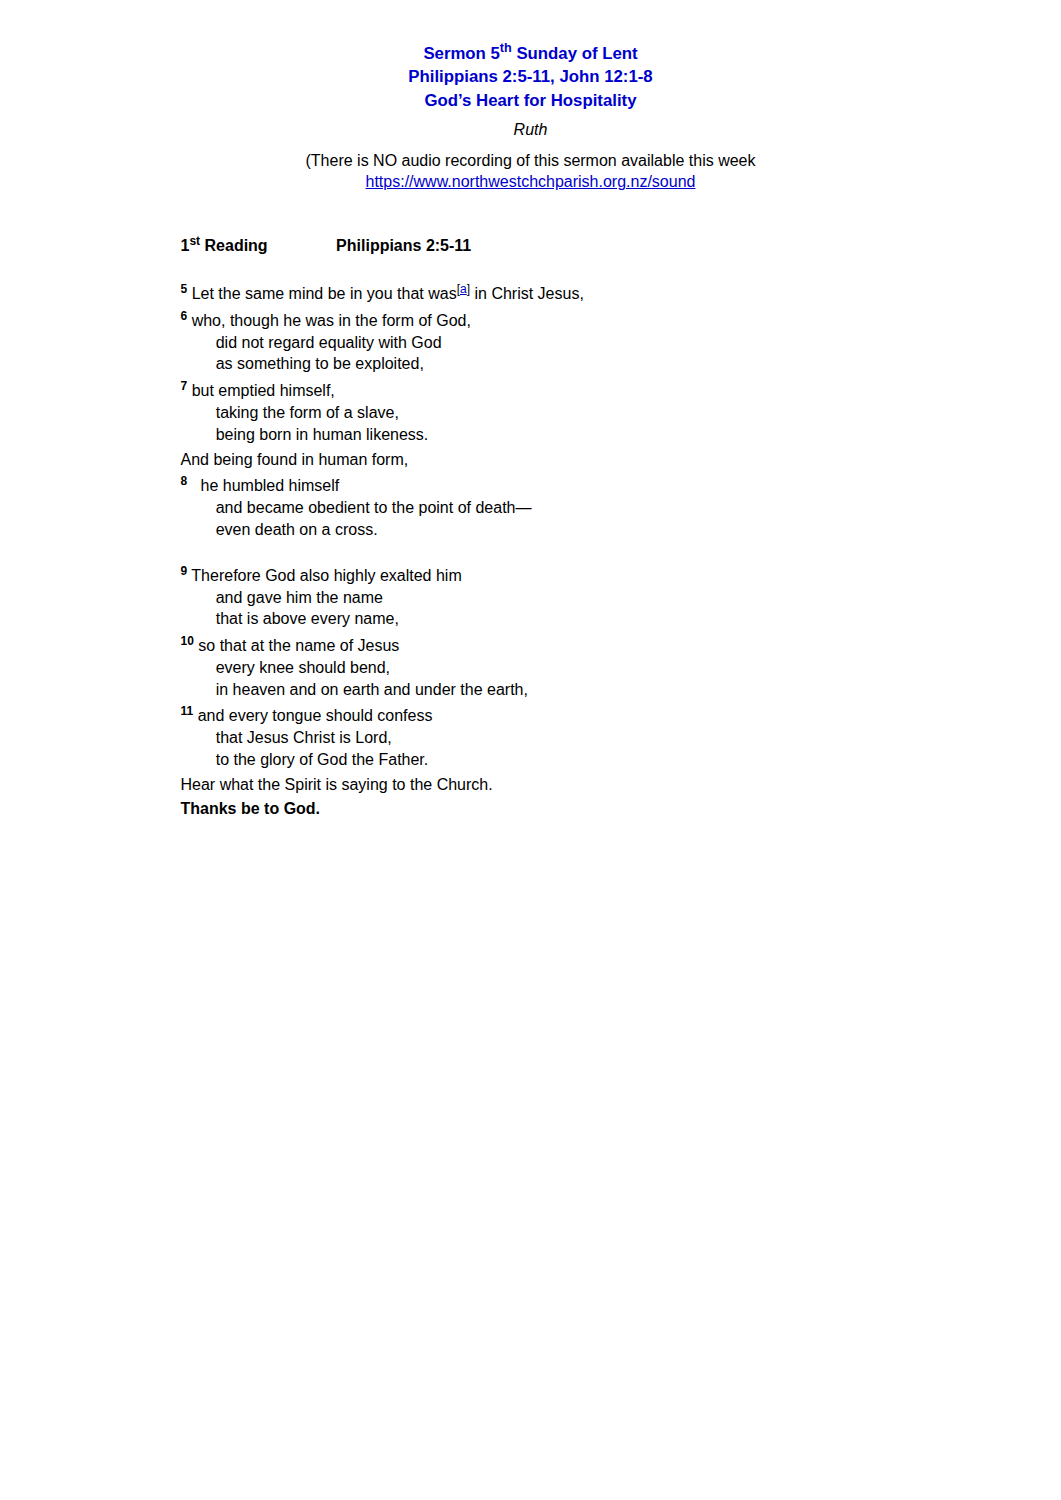Sermon 5th Sunday of Lent
Philippians 2:5-11, John 12:1-8
God’s Heart for Hospitality
Ruth
(There is NO audio recording of this sermon available this week
https://www.northwestchchparish.org.nz/sound
1st Reading Philippians 2:5-11
5 Let the same mind be in you that was[a] in Christ Jesus,
6 who, though he was in the form of God,
did not regard equality with God as something to be exploited,
7 but emptied himself,
taking the form of a slave, being born in human likeness.
And being found in human form,
8 he humbled himself
and became obedient to the point of death— even death on a cross.
9 Therefore God also highly exalted him
and gave him the name that is above every name,
10 so that at the name of Jesus
every knee should bend, in heaven and on earth and under the earth,
11 and every tongue should confess
that Jesus Christ is Lord, to the glory of God the Father.
Hear what the Spirit is saying to the Church.
Thanks be to God.